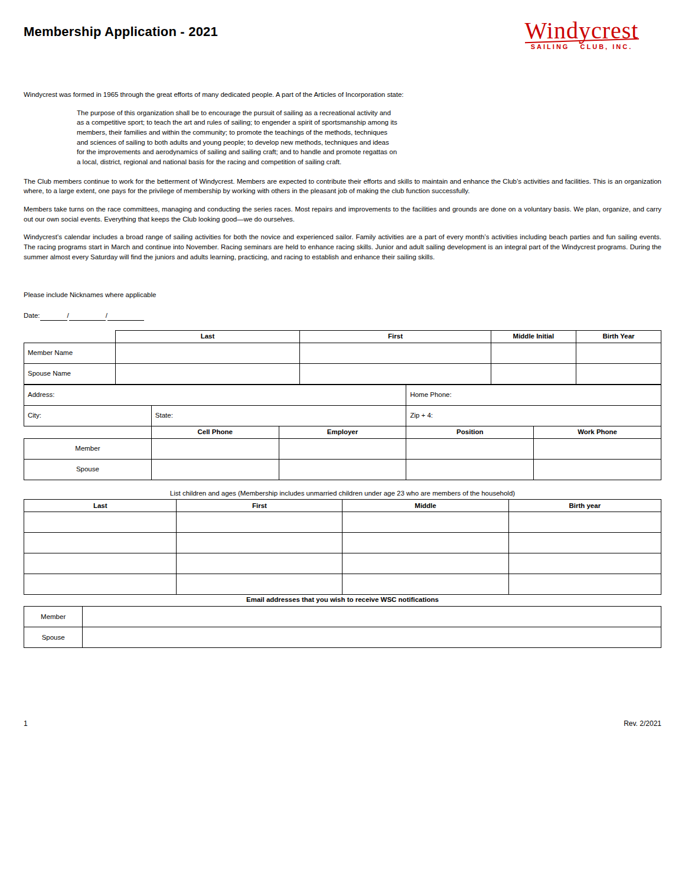Membership Application - 2021
Windycrest
SAILING CLUB, INC.
Windycrest was formed in 1965 through the great efforts of many dedicated people. A part of the Articles of Incorporation state:
The purpose of this organization shall be to encourage the pursuit of sailing as a recreational activity and
as a competitive sport; to teach the art and rules of sailing; to engender a spirit of sportsmanship among its
members, their families and within the community; to promote the teachings of the methods, techniques
and sciences of sailing to both adults and young people; to develop new methods, techniques and ideas
for the improvements and aerodynamics of sailing and sailing craft; and to handle and promote regattas on
a local, district, regional and national basis for the racing and competition of sailing craft.
The Club members continue to work for the betterment of Windycrest. Members are expected to contribute their efforts and skills to maintain and enhance the Club’s activities and facilities. This is an organization where, to a large extent, one pays for the privilege of membership by working with others in the pleasant job of making the club function successfully.
Members take turns on the race committees, managing and conducting the series races. Most repairs and improvements to the facilities and grounds are done on a voluntary basis. We plan, organize, and carry out our own social events. Everything that keeps the Club looking good—we do ourselves.
Windycrest’s calendar includes a broad range of sailing activities for both the novice and experienced sailor. Family activities are a part of every month’s activities including beach parties and fun sailing events. The racing programs start in March and continue into November. Racing seminars are held to enhance racing skills. Junior and adult sailing development is an integral part of the Windycrest programs. During the summer almost every Saturday will find the juniors and adults learning, practicing, and racing to establish and enhance their sailing skills.
Please include Nicknames where applicable
Date: / /
| | Last | First | Middle Initial | Birth Year |
| --- | --- | --- | --- | --- |
| Member Name | | | | |
| Spouse Name | | | | |
| Address: | Home Phone: |
| City: | State: | Zip + 4: |
| | Cell Phone | Employer | Position | Work Phone |
| Member | | | | |
| Spouse | | | | |
List children and ages (Membership includes unmarried children under age 23 who are members of the household)
| Last | First | Middle | Birth year |
| --- | --- | --- | --- |
Email addresses that you wish to receive WSC notifications
| Member | |
| Spouse | |
1
Rev. 2/2021